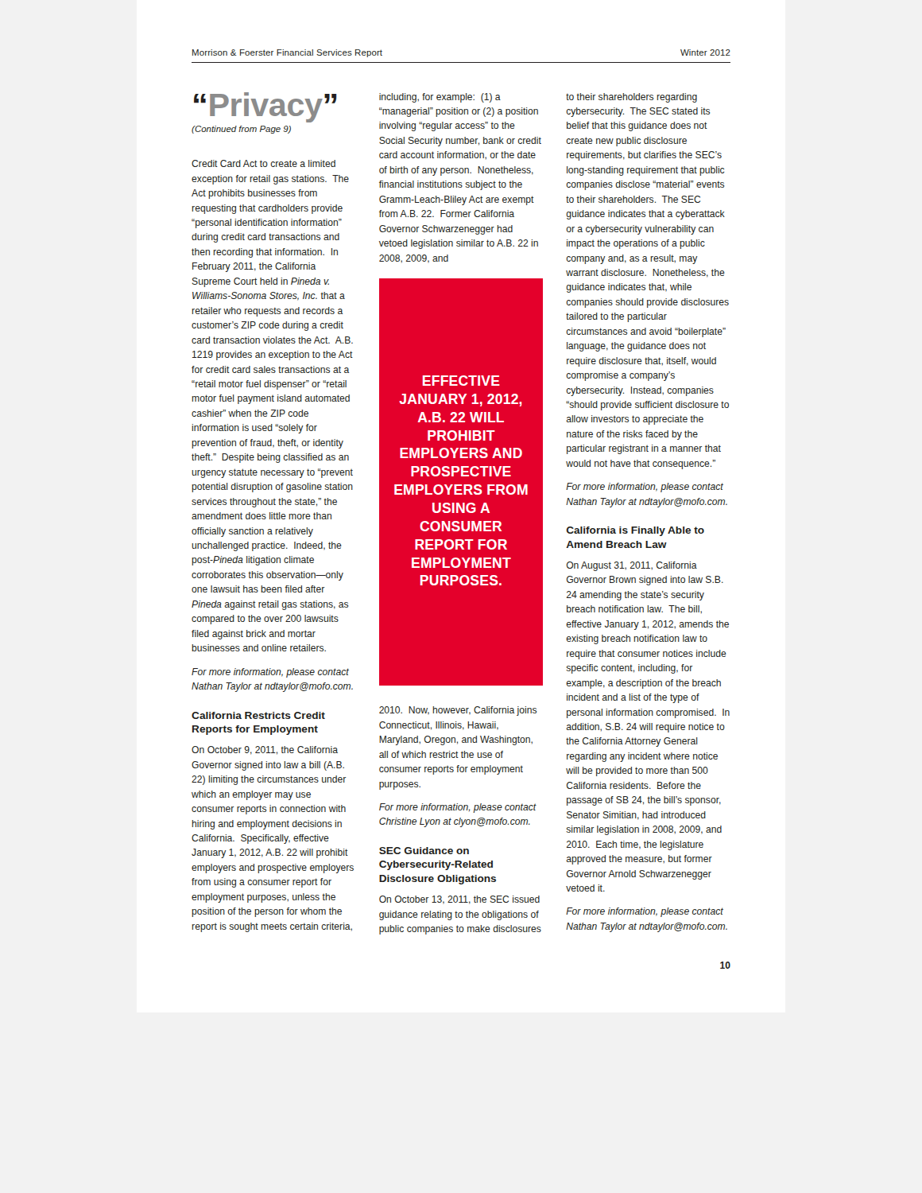Morrison & Foerster Financial Services Report
Winter 2012
“Privacy”
(Continued from Page 9)
Credit Card Act to create a limited exception for retail gas stations. The Act prohibits businesses from requesting that cardholders provide “personal identification information” during credit card transactions and then recording that information. In February 2011, the California Supreme Court held in Pineda v. Williams-Sonoma Stores, Inc. that a retailer who requests and records a customer’s ZIP code during a credit card transaction violates the Act. A.B. 1219 provides an exception to the Act for credit card sales transactions at a “retail motor fuel dispenser” or “retail motor fuel payment island automated cashier” when the ZIP code information is used “solely for prevention of fraud, theft, or identity theft.” Despite being classified as an urgency statute necessary to “prevent potential disruption of gasoline station services throughout the state,” the amendment does little more than officially sanction a relatively unchallenged practice. Indeed, the post-Pineda litigation climate corroborates this observation—only one lawsuit has been filed after Pineda against retail gas stations, as compared to the over 200 lawsuits filed against brick and mortar businesses and online retailers.
For more information, please contact Nathan Taylor at ndtaylor@mofo.com.
California Restricts Credit Reports for Employment
On October 9, 2011, the California Governor signed into law a bill (A.B. 22) limiting the circumstances under which an employer may use consumer reports in connection with hiring and employment decisions in California. Specifically, effective January 1, 2012, A.B. 22 will prohibit employers and prospective employers from using a consumer report for employment purposes, unless the position of the person for whom the report is sought meets certain criteria, including, for example: (1) a “managerial” position or (2) a position involving “regular access” to the Social Security number, bank or credit card account information, or the date of birth of any person. Nonetheless, financial institutions subject to the Gramm-Leach-Bliley Act are exempt from A.B. 22. Former California Governor Schwarzenegger had vetoed legislation similar to A.B. 22 in 2008, 2009, and
EFFECTIVE JANUARY 1, 2012, A.B. 22 WILL PROHIBIT EMPLOYERS AND PROSPECTIVE EMPLOYERS FROM USING A CONSUMER REPORT FOR EMPLOYMENT PURPOSES.
2010. Now, however, California joins Connecticut, Illinois, Hawaii, Maryland, Oregon, and Washington, all of which restrict the use of consumer reports for employment purposes.
For more information, please contact Christine Lyon at clyon@mofo.com.
SEC Guidance on Cybersecurity-Related Disclosure Obligations
On October 13, 2011, the SEC issued guidance relating to the obligations of public companies to make disclosures to their shareholders regarding cybersecurity. The SEC stated its belief that this guidance does not create new public disclosure requirements, but clarifies the SEC’s long-standing requirement that public companies disclose “material” events to their shareholders. The SEC guidance indicates that a cyberattack or a cybersecurity vulnerability can impact the operations of a public company and, as a result, may warrant disclosure. Nonetheless, the guidance indicates that, while companies should provide disclosures tailored to the particular circumstances and avoid “boilerplate” language, the guidance does not require disclosure that, itself, would compromise a company’s cybersecurity. Instead, companies “should provide sufficient disclosure to allow investors to appreciate the nature of the risks faced by the particular registrant in a manner that would not have that consequence.”
For more information, please contact Nathan Taylor at ndtaylor@mofo.com.
California is Finally Able to Amend Breach Law
On August 31, 2011, California Governor Brown signed into law S.B. 24 amending the state’s security breach notification law. The bill, effective January 1, 2012, amends the existing breach notification law to require that consumer notices include specific content, including, for example, a description of the breach incident and a list of the type of personal information compromised. In addition, S.B. 24 will require notice to the California Attorney General regarding any incident where notice will be provided to more than 500 California residents. Before the passage of SB 24, the bill’s sponsor, Senator Simitian, had introduced similar legislation in 2008, 2009, and 2010. Each time, the legislature approved the measure, but former Governor Arnold Schwarzenegger vetoed it.
For more information, please contact Nathan Taylor at ndtaylor@mofo.com.
10